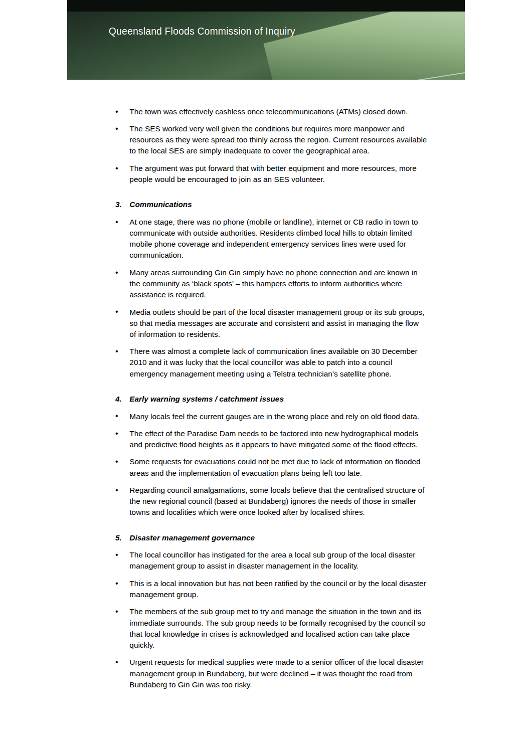Queensland Floods Commission of Inquiry
The town was effectively cashless once telecommunications (ATMs) closed down.
The SES worked very well given the conditions but requires more manpower and resources as they were spread too thinly across the region. Current resources available to the local SES are simply inadequate to cover the geographical area.
The argument was put forward that with better equipment and more resources, more people would be encouraged to join as an SES volunteer.
3. Communications
At one stage, there was no phone (mobile or landline), internet or CB radio in town to communicate with outside authorities. Residents climbed local hills to obtain limited mobile phone coverage and independent emergency services lines were used for communication.
Many areas surrounding Gin Gin simply have no phone connection and are known in the community as ‘black spots’ – this hampers efforts to inform authorities where assistance is required.
Media outlets should be part of the local disaster management group or its sub groups, so that media messages are accurate and consistent and assist in managing the flow of information to residents.
There was almost a complete lack of communication lines available on 30 December 2010 and it was lucky that the local councillor was able to patch into a council emergency management meeting using a Telstra technician’s satellite phone.
4. Early warning systems / catchment issues
Many locals feel the current gauges are in the wrong place and rely on old flood data.
The effect of the Paradise Dam needs to be factored into new hydrographical models and predictive flood heights as it appears to have mitigated some of the flood effects.
Some requests for evacuations could not be met due to lack of information on flooded areas and the implementation of evacuation plans being left too late.
Regarding council amalgamations, some locals believe that the centralised structure of the new regional council (based at Bundaberg) ignores the needs of those in smaller towns and localities which were once looked after by localised shires.
5. Disaster management governance
The local councillor has instigated for the area a local sub group of the local disaster management group to assist in disaster management in the locality.
This is a local innovation but has not been ratified by the council or by the local disaster management group.
The members of the sub group met to try and manage the situation in the town and its immediate surrounds. The sub group needs to be formally recognised by the council so that local knowledge in crises is acknowledged and localised action can take place quickly.
Urgent requests for medical supplies were made to a senior officer of the local disaster management group in Bundaberg, but were declined – it was thought the road from Bundaberg to Gin Gin was too risky.